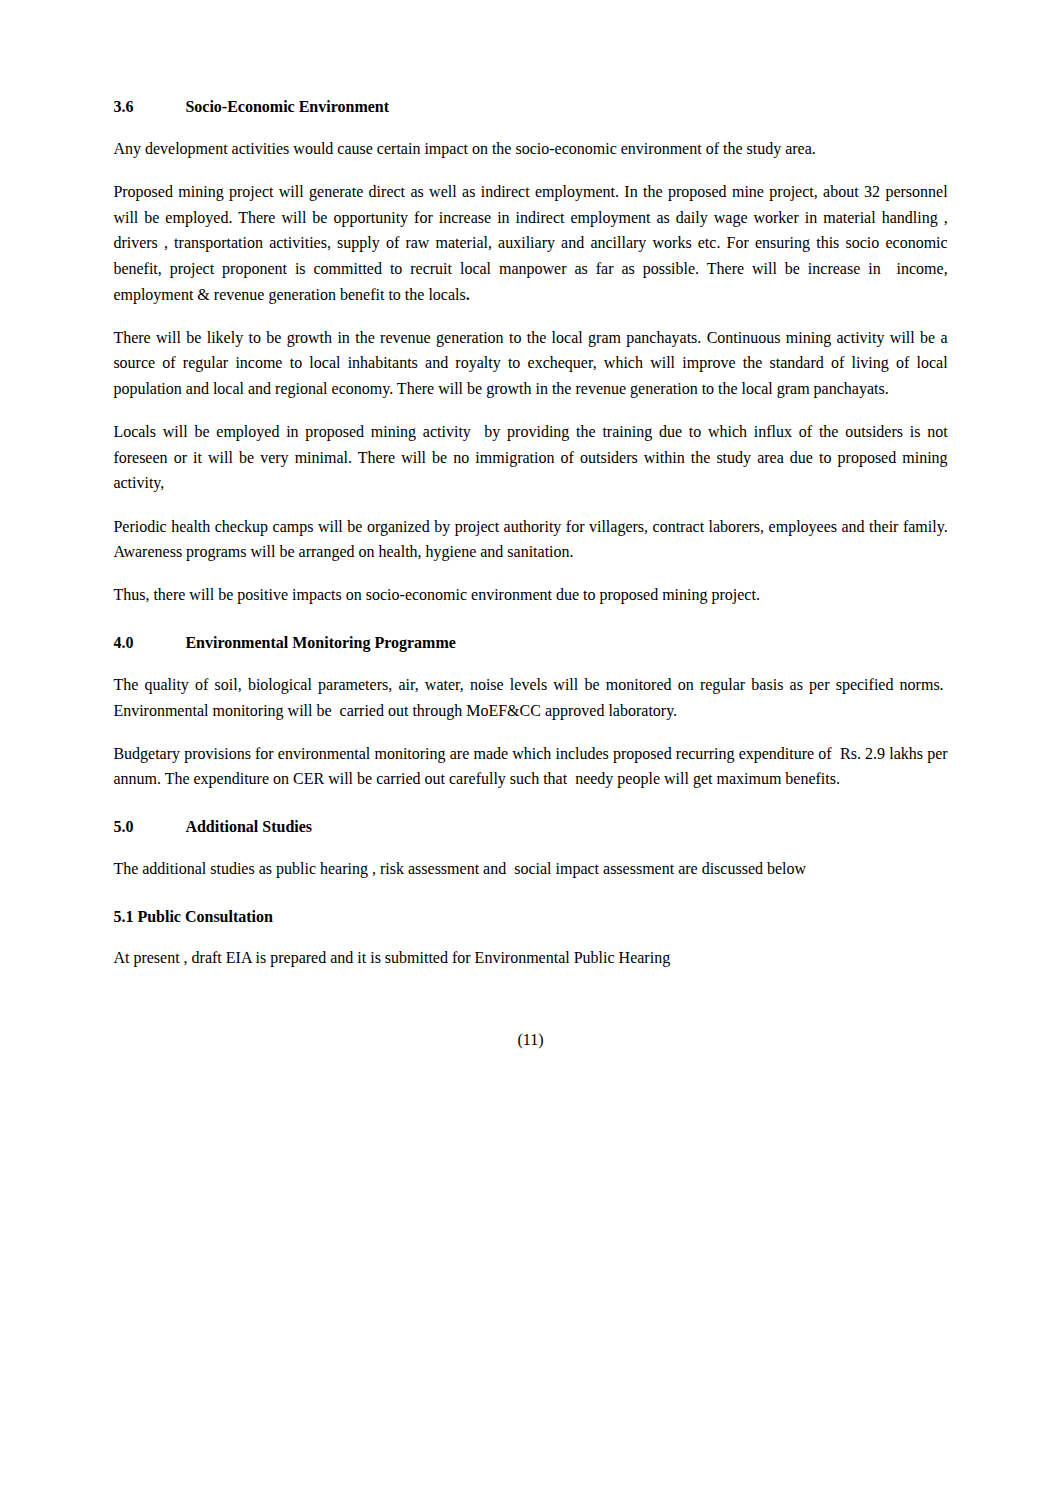3.6 Socio-Economic Environment
Any development activities would cause certain impact on the socio-economic environment of the study area.
Proposed mining project will generate direct as well as indirect employment. In the proposed mine project, about 32 personnel will be employed. There will be opportunity for increase in indirect employment as daily wage worker in material handling , drivers , transportation activities, supply of raw material, auxiliary and ancillary works etc. For ensuring this socio economic benefit, project proponent is committed to recruit local manpower as far as possible. There will be increase in income, employment & revenue generation benefit to the locals.
There will be likely to be growth in the revenue generation to the local gram panchayats. Continuous mining activity will be a source of regular income to local inhabitants and royalty to exchequer, which will improve the standard of living of local population and local and regional economy. There will be growth in the revenue generation to the local gram panchayats.
Locals will be employed in proposed mining activity by providing the training due to which influx of the outsiders is not foreseen or it will be very minimal. There will be no immigration of outsiders within the study area due to proposed mining activity,
Periodic health checkup camps will be organized by project authority for villagers, contract laborers, employees and their family. Awareness programs will be arranged on health, hygiene and sanitation.
Thus, there will be positive impacts on socio-economic environment due to proposed mining project.
4.0 Environmental Monitoring Programme
The quality of soil, biological parameters, air, water, noise levels will be monitored on regular basis as per specified norms. Environmental monitoring will be carried out through MoEF&CC approved laboratory.
Budgetary provisions for environmental monitoring are made which includes proposed recurring expenditure of Rs. 2.9 lakhs per annum. The expenditure on CER will be carried out carefully such that needy people will get maximum benefits.
5.0 Additional Studies
The additional studies as public hearing , risk assessment and social impact assessment are discussed below
5.1 Public Consultation
At present , draft EIA is prepared and it is submitted for Environmental Public Hearing
(11)